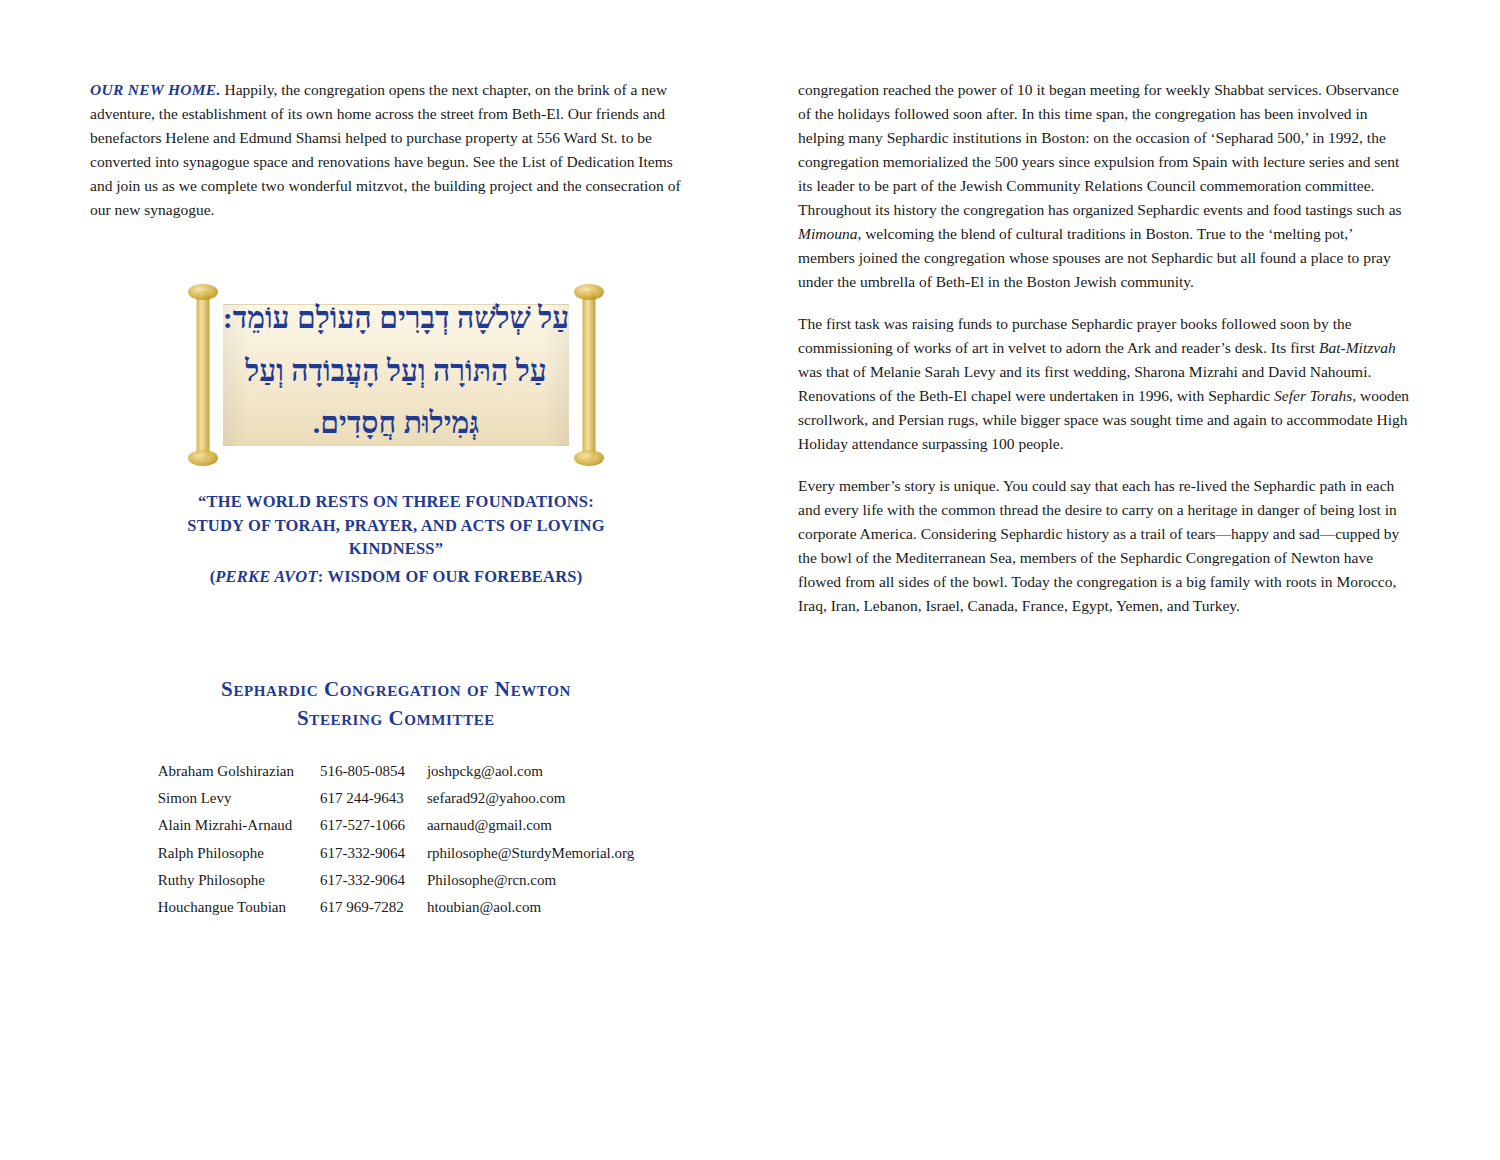OUR NEW HOME. Happily, the congregation opens the next chapter, on the brink of a new adventure, the establishment of its own home across the street from Beth-El. Our friends and benefactors Helene and Edmund Shamsi helped to purchase property at 556 Ward St. to be converted into synagogue space and renovations have begun. See the List of Dedication Items and join us as we complete two wonderful mitzvot, the building project and the consecration of our new synagogue.
עַל שְׁלֹשָׁה דְבָרִים הָעוֹלָם עוֹמֵד: עַל הַתּוֹרָה וְעַל הָעֲבוֹדָה וְעַל גְּמִילוּת חֲסָדִים.
“THE WORLD RESTS ON THREE FOUNDATIONS:
STUDY OF TORAH, PRAYER, AND ACTS OF LOVING
KINDNESS” (PERKE AVOT: WISDOM OF OUR FOREBEARS)
Sephardic Congregation of Newton
Steering Committee
| Abraham Golshirazian | 516-805-0854 | joshpckg@aol.com |
| Simon Levy | 617 244-9643 | sefarad92@yahoo.com |
| Alain Mizrahi-Arnaud | 617-527-1066 | aarnaud@gmail.com |
| Ralph Philosophe | 617-332-9064 | rphilosophe@SturdyMemorial.org |
| Ruthy Philosophe | 617-332-9064 | Philosophe@rcn.com |
| Houchangue Toubian | 617 969-7282 | htoubian@aol.com |
congregation reached the power of 10 it began meeting for weekly Shabbat services. Observance of the holidays followed soon after. In this time span, the congregation has been involved in helping many Sephardic institutions in Boston: on the occasion of ‘Sepharad 500,’ in 1992, the congregation memorialized the 500 years since expulsion from Spain with lecture series and sent its leader to be part of the Jewish Community Relations Council commemoration committee. Throughout its history the congregation has organized Sephardic events and food tastings such as Mimouna, welcoming the blend of cultural traditions in Boston. True to the ‘melting pot,’ members joined the congregation whose spouses are not Sephardic but all found a place to pray under the umbrella of Beth-El in the Boston Jewish community.
The first task was raising funds to purchase Sephardic prayer books followed soon by the commissioning of works of art in velvet to adorn the Ark and reader’s desk. Its first Bat-Mitzvah was that of Melanie Sarah Levy and its first wedding, Sharona Mizrahi and David Nahoumi. Renovations of the Beth-El chapel were undertaken in 1996, with Sephardic Sefer Torahs, wooden scrollwork, and Persian rugs, while bigger space was sought time and again to accommodate High Holiday attendance surpassing 100 people.
Every member’s story is unique. You could say that each has re-lived the Sephardic path in each and every life with the common thread the desire to carry on a heritage in danger of being lost in corporate America. Considering Sephardic history as a trail of tears—happy and sad—cupped by the bowl of the Mediterranean Sea, members of the Sephardic Congregation of Newton have flowed from all sides of the bowl. Today the congregation is a big family with roots in Morocco, Iraq, Iran, Lebanon, Israel, Canada, France, Egypt, Yemen, and Turkey.